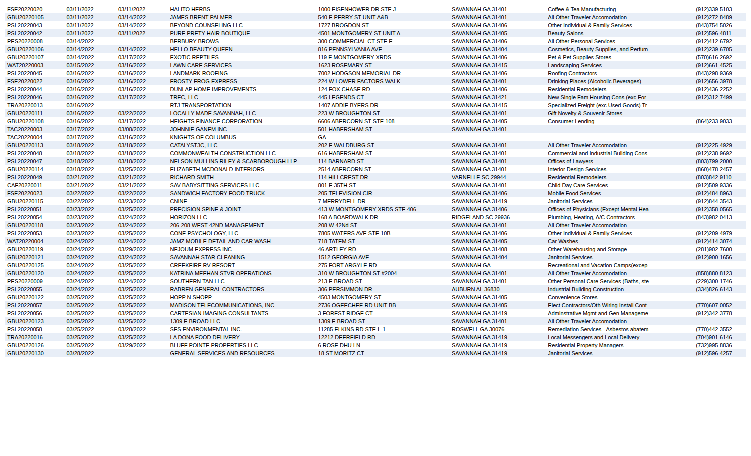| FSE20220020 | 03/11/2022 | 03/11/2022 | HALITO HERBS | 1000 EISENHOWER DR STE J | SAVANNAH GA 31401 | Coffee & Tea Manufacturing | (912)339-5103 |
| GBU20220105 | 03/11/2022 | 03/14/2022 | JAMES BRENT PALMER | 540 E PERRY ST UNIT A&B | SAVANNAH GA 31401 | All Other Traveler Accomodation | (912)272-8489 |
| PSL20220043 | 03/11/2022 | 03/14/2022 | BEYOND COUNSELING LLC | 1727 BROGDON ST | SAVANNAH GA 31406 | Other Individual & Family Services | (843)754-5026 |
| PSL20220042 | 03/11/2022 | 03/11/2022 | PURE PRETY HAIR BOUTIQUE | 4501 MONTGOMERY ST UNIT A | SAVANNAH GA 31405 | Beauty Salons | (912)596-4811 |
| PES20220008 | 03/14/2022 | | BERBURY BROWS | 300 COMMERCIAL CT STE E | SAVANNAH GA 31406 | All Other Personal Services | (912)412-6792 |
| GBU20220106 | 03/14/2022 | 03/14/2022 | HELLO BEAUTY QUEEN | 816 PENNSYLVANIA AVE | SAVANNAH GA 31404 | Cosmetics, Beauty Supplies, and Perfum | (912)239-6705 |
| GBU20220107 | 03/14/2022 | 03/17/2022 | EXOTIC REPTILES | 119 E MONTGOMERY XRDS | SAVANNAH GA 31406 | Pet & Pet Supplies Stores | (570)616-2692 |
| WAT20220003 | 03/15/2022 | 03/16/2022 | LAWN CARE SERVICES | 1623 ROSEMARY ST | SAVANNAH GA 31415 | Landscaping Services | (912)661-4525 |
| PSL20220045 | 03/16/2022 | 03/16/2022 | LANDMARK ROOFING | 7002 HODGSON MEMORIAL DR | SAVANNAH GA 31406 | Roofing Contractors | (843)298-9369 |
| FSE20220022 | 03/16/2022 | 03/16/2022 | FROSTY FROG EXPRESS | 224 W LOWER FACTORS WALK | SAVANNAH GA 31401 | Drinking Places (Alcoholic Beverages) | (912)656-3978 |
| PSL20220044 | 03/16/2022 | 03/16/2022 | DUNLAP HOME IMPROVEMENTS | 124 FOX CHASE RD | SAVANNAH GA 31406 | Residential Remodelers | (912)436-2252 |
| PSL20220046 | 03/16/2022 | 03/17/2022 | TREC, LLC | 445 LEGENDS CT | SAVANNAH GA 31421 | New Single Fam Housing Cons (exc For- | (912)312-7499 |
| TRA20220013 | 03/16/2022 | | RTJ TRANSPORTATION | 1407 ADDIE BYERS DR | SAVANNAH GA 31415 | Specialized Freight (exc Used Goods) Tr | |
| GBU20220111 | 03/16/2022 | 03/22/2022 | LOCALLY MADE SAVANNAH, LLC | 223 W BROUGHTON ST | SAVANNAH GA 31401 | Gift Novelty & Souvenir Stores | |
| GBU20220108 | 03/16/2022 | 03/17/2022 | HEIGHTS FINANCE CORPORATION | 6606 ABERCORN ST STE 108 | SAVANNAH GA 31405 | Consumer Lending | (864)233-9033 |
| TAC20220003 | 03/17/2022 | 03/08/2022 | JOHNNIE GANEM INC | 501 HABERSHAM ST | SAVANNAH GA 31401 | | |
| TAC20220004 | 03/17/2022 | 03/16/2022 | KNIGHTS OF COLUMBUS | GA | | | |
| GBU20220113 | 03/18/2022 | 03/18/2022 | CATALYST3C, LLC | 202 E WALDBURG ST | SAVANNAH GA 31401 | All Other Traveler Accomodation | (912)225-4929 |
| PSL20220048 | 03/18/2022 | 03/18/2022 | COMMONWEALTH CONSTRUCTION LLC | 616 HABERSHAM ST | SAVANNAH GA 31401 | Commercial and Industrial Building Cons | (912)238-9692 |
| PSL20220047 | 03/18/2022 | 03/18/2022 | NELSON MULLINS RILEY & SCARBOROUGH LLP | 114 BARNARD ST | SAVANNAH GA 31401 | Offices of Lawyers | (803)799-2000 |
| GBU20220114 | 03/18/2022 | 03/25/2022 | ELIZABETH MCDONALD INTERIORS | 2514 ABERCORN ST | SAVANNAH GA 31401 | Interior Design Services | (860)478-2457 |
| PSL20220049 | 03/21/2022 | 03/21/2022 | RICHARD SMITH | 114 HILLCREST DR | VARNELLE SC 29944 | Residential Remodelers | (803)842-9110 |
| CAF20220011 | 03/21/2022 | 03/21/2022 | SAV BABYSITTING SERVICES LLC | 801 E 35TH ST | SAVANNAH GA 31401 | Child Day Care Services | (912)509-9336 |
| FSE20220023 | 03/22/2022 | 03/22/2022 | SANDWICH FACTORY FOOD TRUCK | 205 TELEVISION CIR | SAVANNAH GA 31406 | Mobile Food Services | (912)484-8963 |
| GBU20220115 | 03/22/2022 | 03/23/2022 | CNINE | 7 MERRYDELL DR | SAVANNAH GA 31419 | Janitorial Services | (912)844-3543 |
| PSL20220051 | 03/23/2022 | 03/25/2022 | PRECISION SPINE & JOINT | 413 W MONTGOMERY XRDS STE 406 | SAVANNAH GA 31406 | Offices of Physicians (Except Mental Hea | (912)358-0565 |
| PSL20220054 | 03/23/2022 | 03/24/2022 | HORIZON LLC | 168 A BOARDWALK DR | RIDGELAND SC 29936 | Plumbing, Heating, A/C Contractors | (843)982-0413 |
| GBU20220118 | 03/23/2022 | 03/24/2022 | 206-208 WEST 42ND MANAGEMENT | 208 W 42Nd ST | SAVANNAH GA 31401 | All Other Traveler Accomodation | |
| PSL20220053 | 03/23/2022 | 03/25/2022 | CONE PSYCHOLOGY, LLC | 7805 WATERS AVE STE 10B | SAVANNAH GA 31406 | Other Individual & Family Services | (912)209-4979 |
| WAT20220004 | 03/24/2022 | 03/24/2022 | JAMZ MOBILE DETAIL AND CAR WASH | 718 TATEM ST | SAVANNAH GA 31405 | Car Washes | (912)414-3074 |
| GBU20220119 | 03/24/2022 | 03/29/2022 | NEJOUM EXPRESS INC | 46 ARTLEY RD | SAVANNAH GA 31408 | Other Warehousing and Storage | (281)902-7600 |
| GBU20220121 | 03/24/2022 | 03/24/2022 | SAVANNAH STAR CLEANING | 1512 GEORGIA AVE | SAVANNAH GA 31404 | Janitorial Services | (912)900-1656 |
| GBU20220125 | 03/24/2022 | 03/25/2022 | CREEKFIRE RV RESORT | 275 FORT ARGYLE RD | SAVANNAH GA | Recreational and Vacation Camps(excep | |
| GBU20220120 | 03/24/2022 | 03/25/2022 | KATRINA MEEHAN STVR OPERATIONS | 310 W BROUGHTON ST #2004 | SAVANNAH GA 31401 | All Other Traveler Accomodation | (858)880-8123 |
| PES20220009 | 03/24/2022 | 03/24/2022 | SOUTHERN TAN LLC | 213 E BROAD ST | SAVANNAH GA 31401 | Other Personal Care Services (Baths, ste | (229)300-1746 |
| PSL20220055 | 03/24/2022 | 03/25/2022 | RABREN GENERAL CONTRACTORS | 306 PERSIMMON DR | AUBURN AL 36830 | Industrial Building Construction | (334)826-6143 |
| GBU20220122 | 03/25/2022 | 03/25/2022 | HOPP N SHOPP | 4503 MONTGOMERY ST | SAVANNAH GA 31405 | Convenience Stores | |
| PSL20220057 | 03/25/2022 | 03/25/2022 | MADISON TELECOMMUNICATIONS, INC | 2736 OGEECHEE RD UNIT BB | SAVANNAH GA 31405 | Elect Contractors/Oth Wiring Install Cont | (770)607-0052 |
| PSL20220056 | 03/25/2022 | 03/25/2022 | CARTESIAN IMAGING CONSULTANTS | 3 FOREST RIDGE CT | SAVANNAH GA 31419 | Adminstrative Mgmt and Gen Manageme | (912)342-3778 |
| GBU20220123 | 03/25/2022 | 03/25/2022 | 1309 E BROAD LLC | 1309 E BROAD ST | SAVANNAH GA 31401 | All Other Traveler Accomodation | |
| PSL20220058 | 03/25/2022 | 03/28/2022 | SES ENVIRONMENTAL INC. | 11285 ELKINS RD STE L-1 | ROSWELL GA 30076 | Remediation Services - Asbestos abatem | (770)442-3552 |
| TRA20220016 | 03/25/2022 | 03/25/2022 | LA DONA FOOD DELIVERY | 12212 DEERFIELD RD | SAVANNAH GA 31419 | Local Messengers and Local Delivery | (704)901-6146 |
| GBU20220126 | 03/25/2022 | 03/29/2022 | BLUFF POINTE PROPERTIES LLC | 6 ROSE DHU LN | SAVANNAH GA 31419 | Residential Property Managers | (732)995-8836 |
| GBU20220130 | 03/28/2022 | | GENERAL SERVICES AND RESOURCES | 18 ST MORITZ CT | SAVANNAH GA 31419 | Janitorial Services | (912)596-4257 |